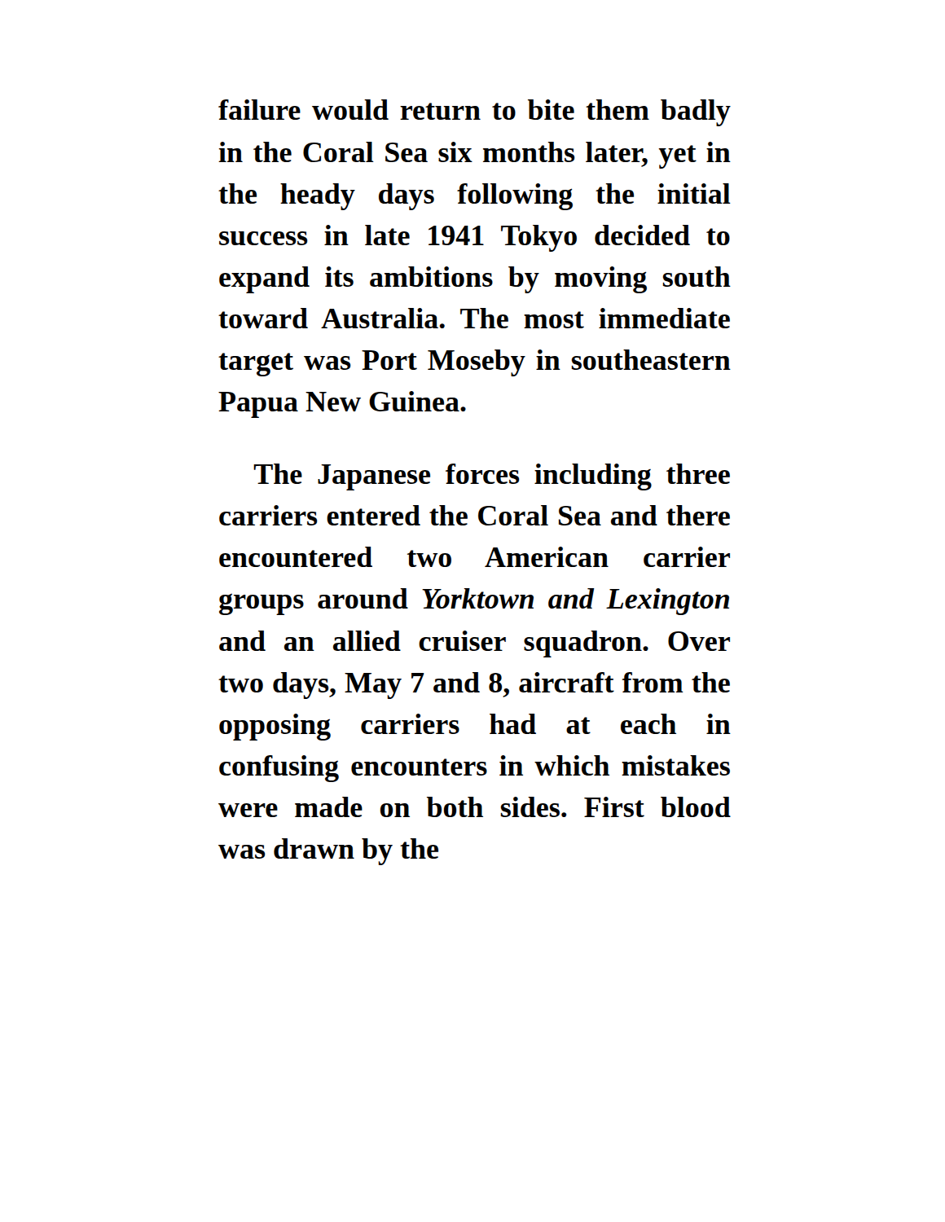failure would return to bite them badly in the Coral Sea six months later, yet in the heady days following the initial success in late 1941 Tokyo decided to expand its ambitions by moving south toward Australia. The most immediate target was Port Moseby in southeastern Papua New Guinea.
The Japanese forces including three carriers entered the Coral Sea and there encountered two American carrier groups around Yorktown and Lexington and an allied cruiser squadron. Over two days, May 7 and 8, aircraft from the opposing carriers had at each in confusing encounters in which mistakes were made on both sides. First blood was drawn by the